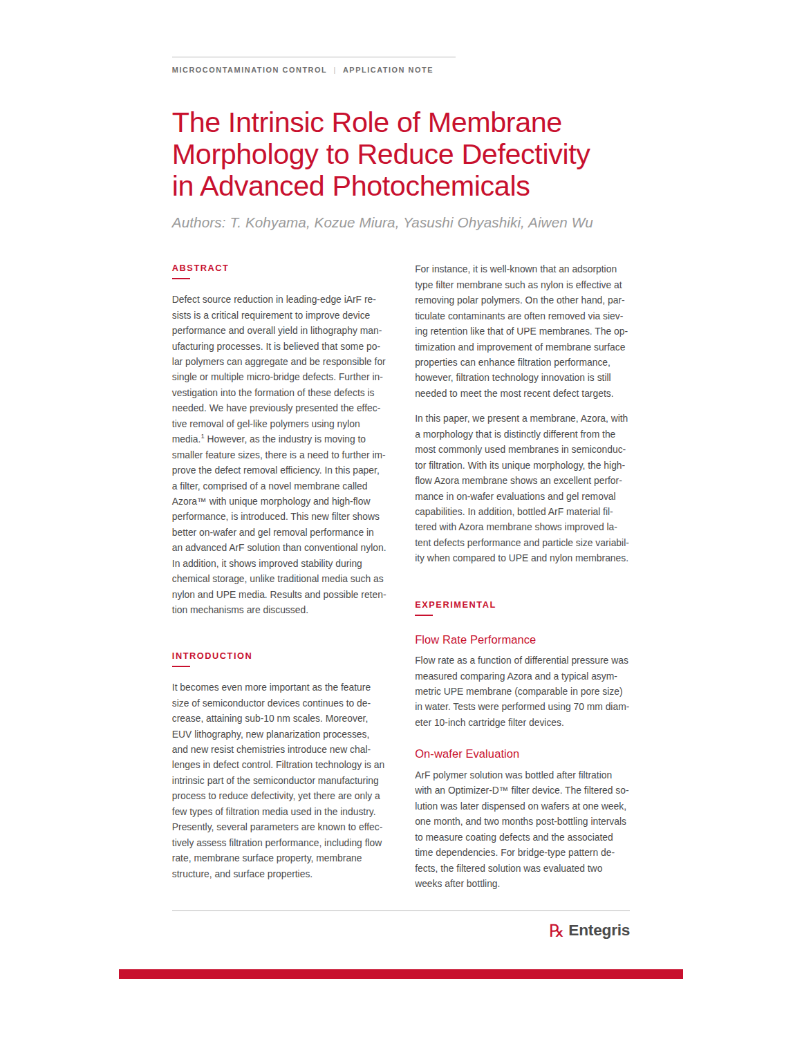Microcontamination Control | Application Note
The Intrinsic Role of Membrane
Morphology to Reduce Defectivity
in Advanced Photochemicals
Authors: T. Kohyama, Kozue Miura, Yasushi Ohyashiki, Aiwen Wu
Abstract
Defect source reduction in leading-edge iArF resists is a critical requirement to improve device performance and overall yield in lithography manufacturing processes. It is believed that some polar polymers can aggregate and be responsible for single or multiple micro-bridge defects. Further investigation into the formation of these defects is needed. We have previously presented the effective removal of gel-like polymers using nylon media.1 However, as the industry is moving to smaller feature sizes, there is a need to further improve the defect removal efficiency. In this paper, a filter, comprised of a novel membrane called Azora™ with unique morphology and high-flow performance, is introduced. This new filter shows better on-wafer and gel removal performance in an advanced ArF solution than conventional nylon. In addition, it shows improved stability during chemical storage, unlike traditional media such as nylon and UPE media. Results and possible retention mechanisms are discussed.
Introduction
It becomes even more important as the feature size of semiconductor devices continues to decrease, attaining sub-10 nm scales. Moreover, EUV lithography, new planarization processes, and new resist chemistries introduce new challenges in defect control. Filtration technology is an intrinsic part of the semiconductor manufacturing process to reduce defectivity, yet there are only a few types of filtration media used in the industry. Presently, several parameters are known to effectively assess filtration performance, including flow rate, membrane surface property, membrane structure, and surface properties.
For instance, it is well-known that an adsorption type filter membrane such as nylon is effective at removing polar polymers. On the other hand, particulate contaminants are often removed via sieving retention like that of UPE membranes. The optimization and improvement of membrane surface properties can enhance filtration performance, however, filtration technology innovation is still needed to meet the most recent defect targets.
In this paper, we present a membrane, Azora, with a morphology that is distinctly different from the most commonly used membranes in semiconductor filtration. With its unique morphology, the high-flow Azora membrane shows an excellent performance in on-wafer evaluations and gel removal capabilities. In addition, bottled ArF material filtered with Azora membrane shows improved latent defects performance and particle size variability when compared to UPE and nylon membranes.
Experimental
Flow Rate Performance
Flow rate as a function of differential pressure was measured comparing Azora and a typical asymmetric UPE membrane (comparable in pore size) in water. Tests were performed using 70 mm diameter 10-inch cartridge filter devices.
On-wafer Evaluation
ArF polymer solution was bottled after filtration with an Optimizer-D™ filter device. The filtered solution was later dispensed on wafers at one week, one month, and two months post-bottling intervals to measure coating defects and the associated time dependencies. For bridge-type pattern defects, the filtered solution was evaluated two weeks after bottling.
℞ Entegris